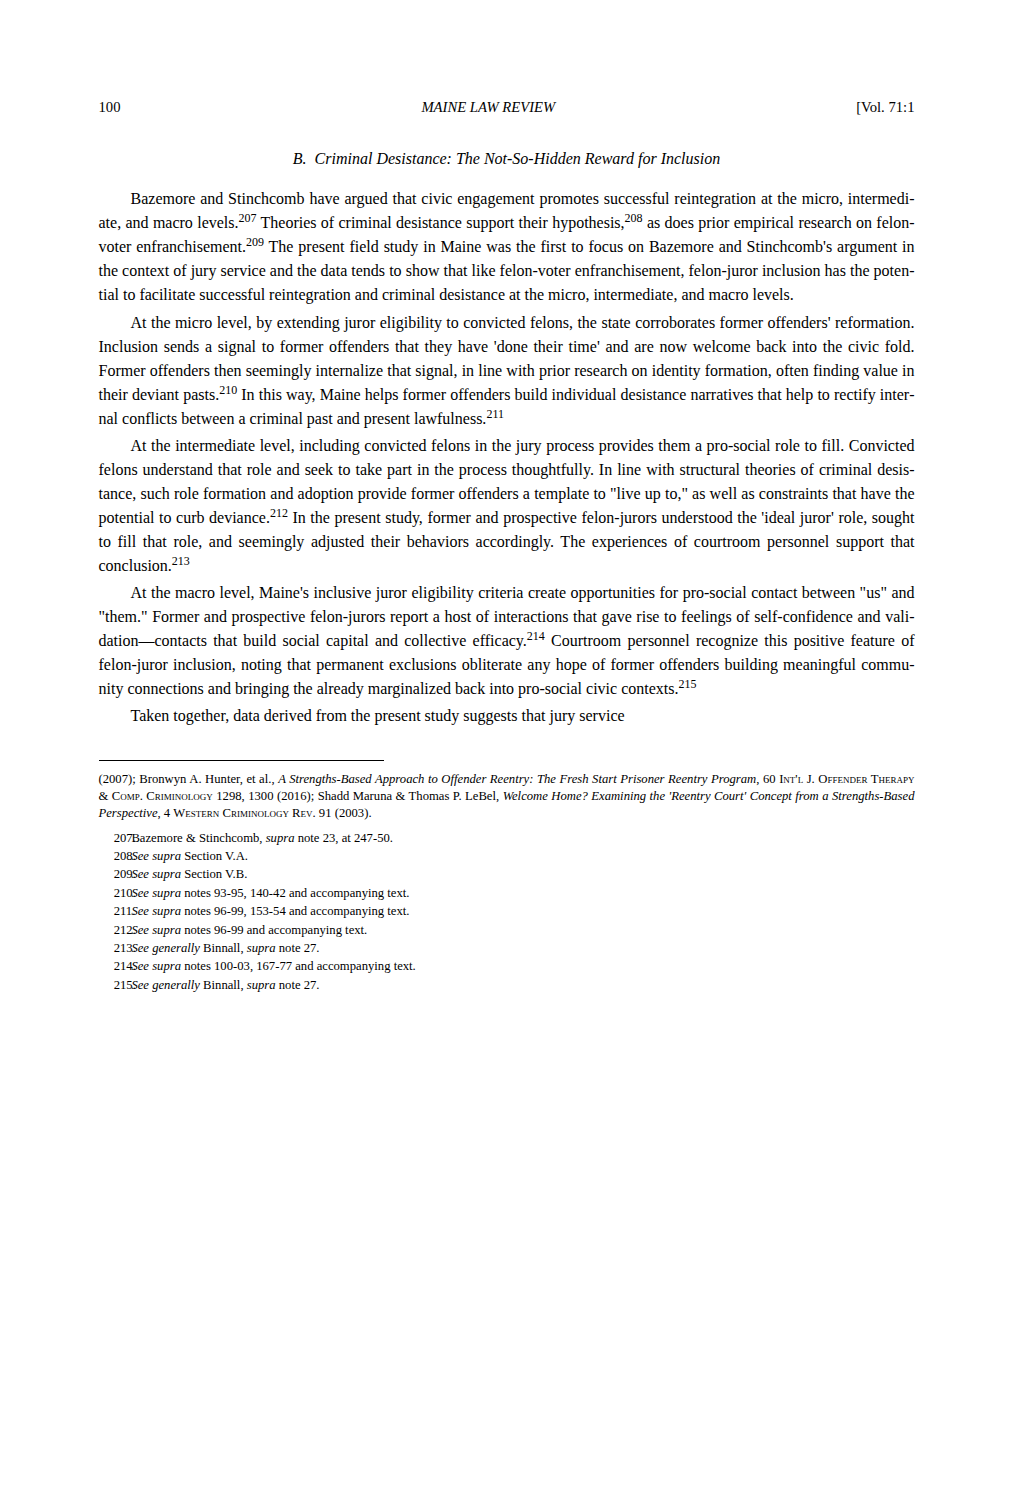100 MAINE LAW REVIEW [Vol. 71:1
B. Criminal Desistance: The Not-So-Hidden Reward for Inclusion
Bazemore and Stinchcomb have argued that civic engagement promotes successful reintegration at the micro, intermediate, and macro levels.207 Theories of criminal desistance support their hypothesis,208 as does prior empirical research on felon-voter enfranchisement.209 The present field study in Maine was the first to focus on Bazemore and Stinchcomb's argument in the context of jury service and the data tends to show that like felon-voter enfranchisement, felon-juror inclusion has the potential to facilitate successful reintegration and criminal desistance at the micro, intermediate, and macro levels.
At the micro level, by extending juror eligibility to convicted felons, the state corroborates former offenders' reformation. Inclusion sends a signal to former offenders that they have 'done their time' and are now welcome back into the civic fold. Former offenders then seemingly internalize that signal, in line with prior research on identity formation, often finding value in their deviant pasts.210 In this way, Maine helps former offenders build individual desistance narratives that help to rectify internal conflicts between a criminal past and present lawfulness.211
At the intermediate level, including convicted felons in the jury process provides them a pro-social role to fill. Convicted felons understand that role and seek to take part in the process thoughtfully. In line with structural theories of criminal desistance, such role formation and adoption provide former offenders a template to "live up to," as well as constraints that have the potential to curb deviance.212 In the present study, former and prospective felon-jurors understood the 'ideal juror' role, sought to fill that role, and seemingly adjusted their behaviors accordingly. The experiences of courtroom personnel support that conclusion.213
At the macro level, Maine's inclusive juror eligibility criteria create opportunities for pro-social contact between "us" and "them." Former and prospective felon-jurors report a host of interactions that gave rise to feelings of self-confidence and validation—contacts that build social capital and collective efficacy.214 Courtroom personnel recognize this positive feature of felon-juror inclusion, noting that permanent exclusions obliterate any hope of former offenders building meaningful community connections and bringing the already marginalized back into pro-social civic contexts.215
Taken together, data derived from the present study suggests that jury service
(2007); Bronwyn A. Hunter, et al., A Strengths-Based Approach to Offender Reentry: The Fresh Start Prisoner Reentry Program, 60 Int'l J. Offender Therapy & Comp. Criminology 1298, 1300 (2016); Shadd Maruna & Thomas P. LeBel, Welcome Home? Examining the 'Reentry Court' Concept from a Strengths-Based Perspective, 4 Western Criminology Rev. 91 (2003).
Bazemore & Stinchcomb, supra note 23, at 247-50.
See supra Section V.A.
See supra Section V.B.
See supra notes 93-95, 140-42 and accompanying text.
See supra notes 96-99, 153-54 and accompanying text.
See supra notes 96-99 and accompanying text.
See generally Binnall, supra note 27.
See supra notes 100-03, 167-77 and accompanying text.
See generally Binnall, supra note 27.